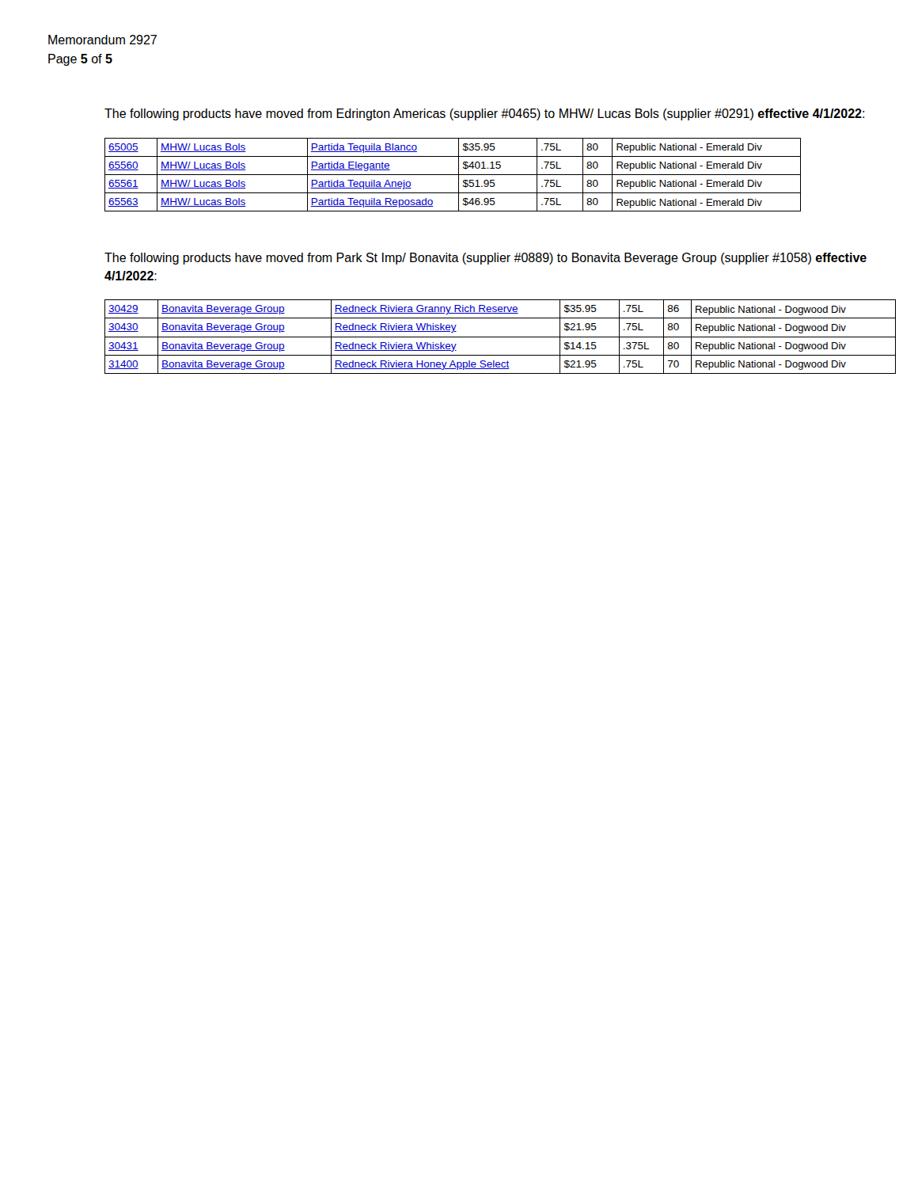Memorandum 2927
Page 5 of 5
The following products have moved from Edrington Americas (supplier #0465) to MHW/ Lucas Bols (supplier #0291) effective 4/1/2022:
| 65005 | MHW/ Lucas Bols | Partida Tequila Blanco | $35.95 | .75L | 80 | Republic National - Emerald Div |
| 65560 | MHW/ Lucas Bols | Partida Elegante | $401.15 | .75L | 80 | Republic National - Emerald Div |
| 65561 | MHW/ Lucas Bols | Partida Tequila Anejo | $51.95 | .75L | 80 | Republic National - Emerald Div |
| 65563 | MHW/ Lucas Bols | Partida Tequila Reposado | $46.95 | .75L | 80 | Republic National - Emerald Div |
The following products have moved from Park St Imp/ Bonavita (supplier #0889) to Bonavita Beverage Group (supplier #1058) effective 4/1/2022:
| 30429 | Bonavita Beverage Group | Redneck Riviera Granny Rich Reserve | $35.95 | .75L | 86 | Republic National - Dogwood Div |
| 30430 | Bonavita Beverage Group | Redneck Riviera Whiskey | $21.95 | .75L | 80 | Republic National - Dogwood Div |
| 30431 | Bonavita Beverage Group | Redneck Riviera Whiskey | $14.15 | .375L | 80 | Republic National - Dogwood Div |
| 31400 | Bonavita Beverage Group | Redneck Riviera Honey Apple Select | $21.95 | .75L | 70 | Republic National - Dogwood Div |